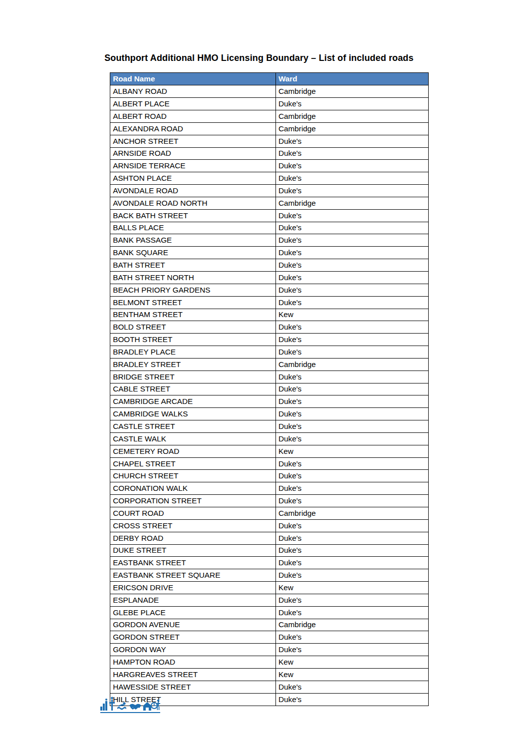Southport Additional HMO Licensing Boundary – List of included roads
| Road Name | Ward |
| --- | --- |
| ALBANY ROAD | Cambridge |
| ALBERT PLACE | Duke's |
| ALBERT ROAD | Cambridge |
| ALEXANDRA ROAD | Cambridge |
| ANCHOR STREET | Duke's |
| ARNSIDE ROAD | Duke's |
| ARNSIDE TERRACE | Duke's |
| ASHTON PLACE | Duke's |
| AVONDALE ROAD | Duke's |
| AVONDALE ROAD NORTH | Cambridge |
| BACK BATH STREET | Duke's |
| BALLS PLACE | Duke's |
| BANK PASSAGE | Duke's |
| BANK SQUARE | Duke's |
| BATH STREET | Duke's |
| BATH STREET NORTH | Duke's |
| BEACH PRIORY GARDENS | Duke's |
| BELMONT STREET | Duke's |
| BENTHAM STREET | Kew |
| BOLD STREET | Duke's |
| BOOTH STREET | Duke's |
| BRADLEY PLACE | Duke's |
| BRADLEY STREET | Cambridge |
| BRIDGE STREET | Duke's |
| CABLE STREET | Duke's |
| CAMBRIDGE ARCADE | Duke's |
| CAMBRIDGE WALKS | Duke's |
| CASTLE STREET | Duke's |
| CASTLE WALK | Duke's |
| CEMETERY ROAD | Kew |
| CHAPEL STREET | Duke's |
| CHURCH STREET | Duke's |
| CORONATION WALK | Duke's |
| CORPORATION STREET | Duke's |
| COURT ROAD | Cambridge |
| CROSS STREET | Duke's |
| DERBY ROAD | Duke's |
| DUKE STREET | Duke's |
| EASTBANK STREET | Duke's |
| EASTBANK STREET SQUARE | Duke's |
| ERICSON DRIVE | Kew |
| ESPLANADE | Duke's |
| GLEBE PLACE | Duke's |
| GORDON AVENUE | Cambridge |
| GORDON STREET | Duke's |
| GORDON WAY | Duke's |
| HAMPTON ROAD | Kew |
| HARGREAVES STREET | Kew |
| HAWESSIDE STREET | Duke's |
| HILL STREET | Duke's |